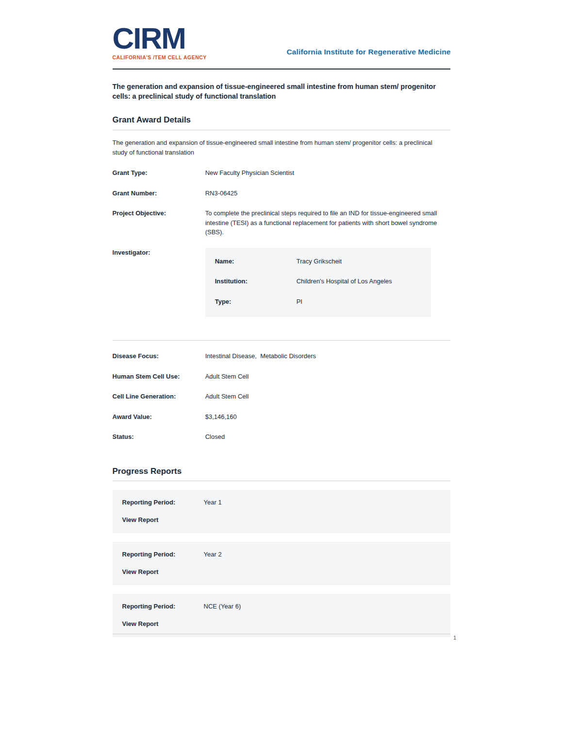CIRM
CALIFORNIA'S /TEM CELL AGENCY
California Institute for Regenerative Medicine
The generation and expansion of tissue-engineered small intestine from human stem/ progenitor cells: a preclinical study of functional translation
Grant Award Details
The generation and expansion of tissue-engineered small intestine from human stem/ progenitor cells: a preclinical study of functional translation
| Grant Type: | New Faculty Physician Scientist |
| Grant Number: | RN3-06425 |
| Project Objective: | To complete the preclinical steps required to file an IND for tissue-engineered small intestine (TESI) as a functional replacement for patients with short bowel syndrome (SBS). |
| Investigator: | / Name: / Tracy Grikscheit / / Institution: / Children's Hospital of Los Angeles / / Type: / PI / |
| Disease Focus: | Intestinal Disease, Metabolic Disorders |
| Human Stem Cell Use: | Adult Stem Cell |
| Cell Line Generation: | Adult Stem Cell |
| Award Value: | $3,146,160 |
| Status: | Closed |
Progress Reports
| Reporting Period: | Year 1 |
| View Report | |
| Reporting Period: | Year 2 |
| View Report | |
| Reporting Period: | NCE (Year 6) |
| View Report | |
1